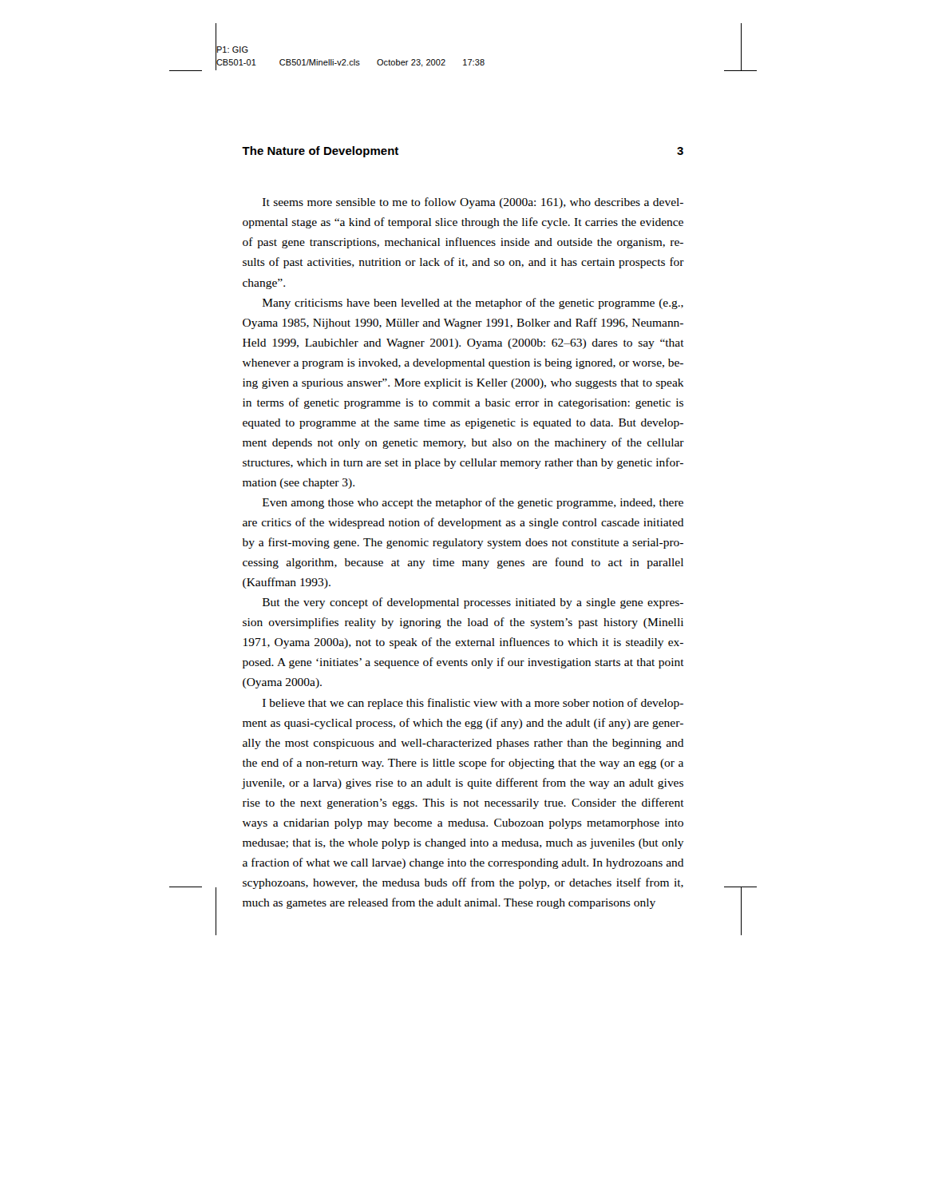P1: GIG CB501-01 CB501/Minelli-v2.cls October 23, 2002 17:38
The Nature of Development 3
It seems more sensible to me to follow Oyama (2000a: 161), who describes a developmental stage as “a kind of temporal slice through the life cycle. It carries the evidence of past gene transcriptions, mechanical influences inside and outside the organism, results of past activities, nutrition or lack of it, and so on, and it has certain prospects for change”.
Many criticisms have been levelled at the metaphor of the genetic programme (e.g., Oyama 1985, Nijhout 1990, Müller and Wagner 1991, Bolker and Raff 1996, Neumann-Held 1999, Laubichler and Wagner 2001). Oyama (2000b: 62–63) dares to say “that whenever a program is invoked, a developmental question is being ignored, or worse, being given a spurious answer”. More explicit is Keller (2000), who suggests that to speak in terms of genetic programme is to commit a basic error in categorisation: genetic is equated to programme at the same time as epigenetic is equated to data. But development depends not only on genetic memory, but also on the machinery of the cellular structures, which in turn are set in place by cellular memory rather than by genetic information (see chapter 3).
Even among those who accept the metaphor of the genetic programme, indeed, there are critics of the widespread notion of development as a single control cascade initiated by a first-moving gene. The genomic regulatory system does not constitute a serial-processing algorithm, because at any time many genes are found to act in parallel (Kauffman 1993).
But the very concept of developmental processes initiated by a single gene expression oversimplifies reality by ignoring the load of the system’s past history (Minelli 1971, Oyama 2000a), not to speak of the external influences to which it is steadily exposed. A gene ‘initiates’ a sequence of events only if our investigation starts at that point (Oyama 2000a).
I believe that we can replace this finalistic view with a more sober notion of development as quasi-cyclical process, of which the egg (if any) and the adult (if any) are generally the most conspicuous and well-characterized phases rather than the beginning and the end of a non-return way. There is little scope for objecting that the way an egg (or a juvenile, or a larva) gives rise to an adult is quite different from the way an adult gives rise to the next generation’s eggs. This is not necessarily true. Consider the different ways a cnidarian polyp may become a medusa. Cubozoan polyps metamorphose into medusae; that is, the whole polyp is changed into a medusa, much as juveniles (but only a fraction of what we call larvae) change into the corresponding adult. In hydrozoans and scyphozoans, however, the medusa buds off from the polyp, or detaches itself from it, much as gametes are released from the adult animal. These rough comparisons only